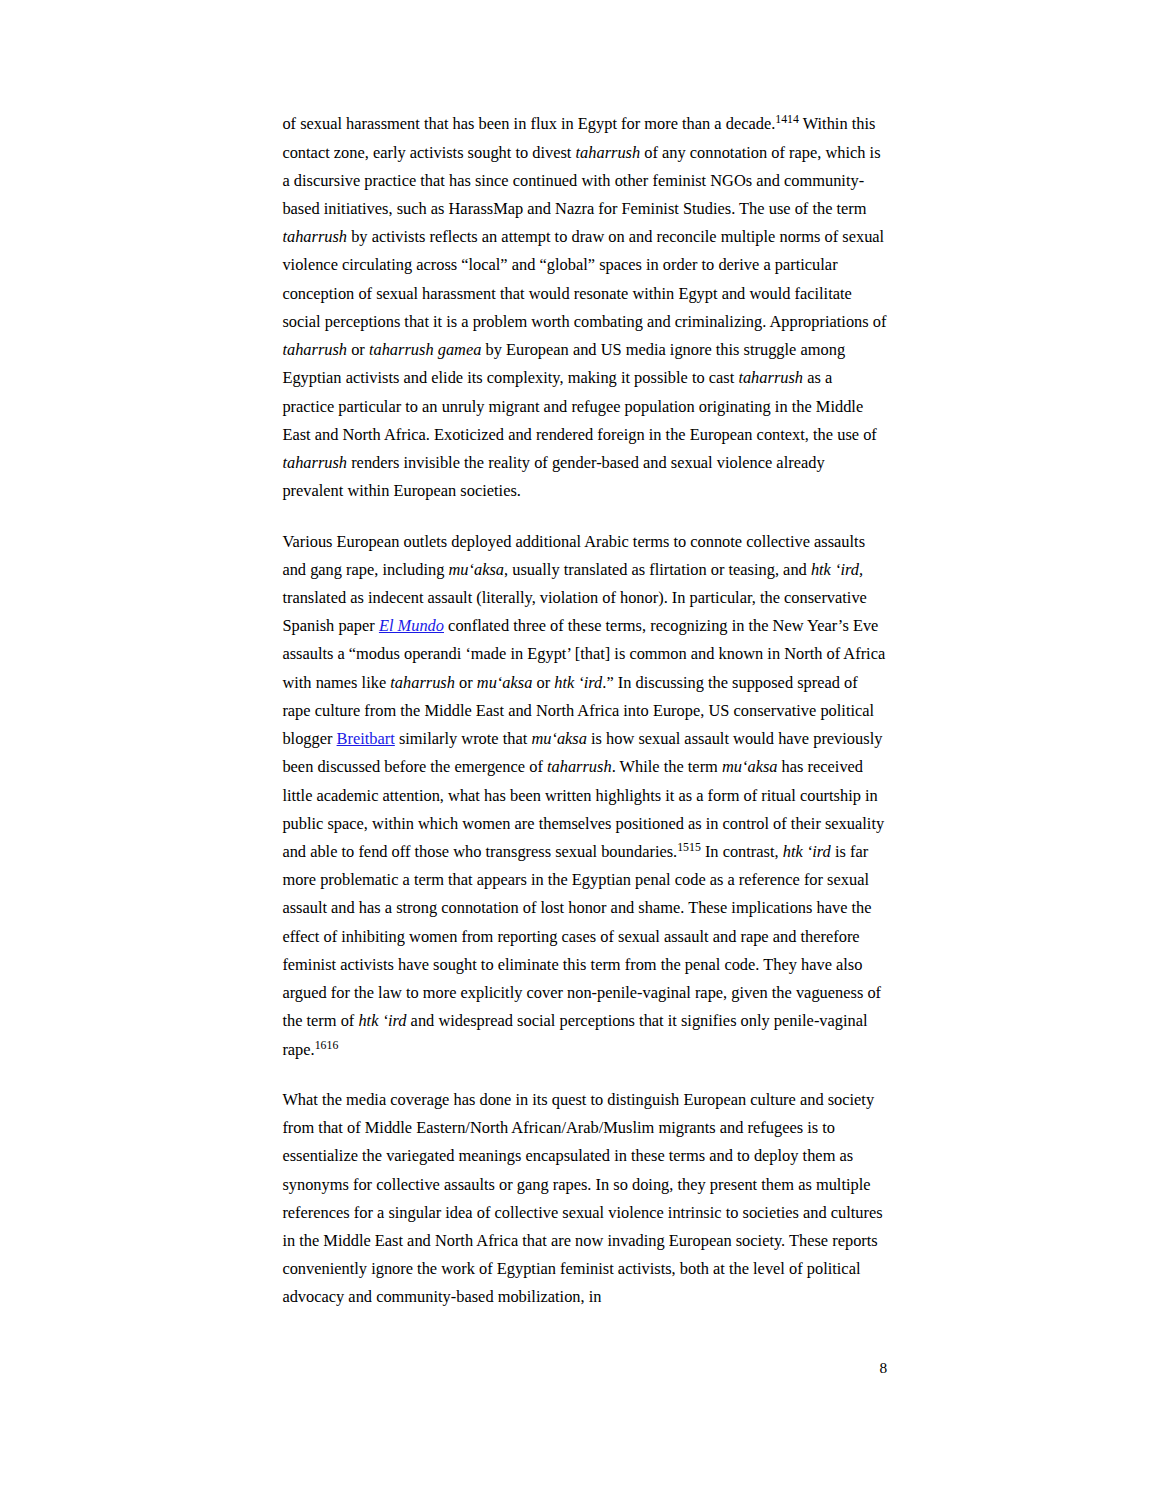of sexual harassment that has been in flux in Egypt for more than a decade.1414 Within this contact zone, early activists sought to divest taharrush of any connotation of rape, which is a discursive practice that has since continued with other feminist NGOs and community-based initiatives, such as HarassMap and Nazra for Feminist Studies. The use of the term taharrush by activists reflects an attempt to draw on and reconcile multiple norms of sexual violence circulating across “local” and “global” spaces in order to derive a particular conception of sexual harassment that would resonate within Egypt and would facilitate social perceptions that it is a problem worth combating and criminalizing. Appropriations of taharrush or taharrush gamea by European and US media ignore this struggle among Egyptian activists and elide its complexity, making it possible to cast taharrush as a practice particular to an unruly migrant and refugee population originating in the Middle East and North Africa. Exoticized and rendered foreign in the European context, the use of taharrush renders invisible the reality of gender-based and sexual violence already prevalent within European societies.
Various European outlets deployed additional Arabic terms to connote collective assaults and gang rape, including mu‘aksa, usually translated as flirtation or teasing, and htk ‘ird, translated as indecent assault (literally, violation of honor). In particular, the conservative Spanish paper El Mundo conflated three of these terms, recognizing in the New Year’s Eve assaults a “modus operandi ‘made in Egypt’ [that] is common and known in North of Africa with names like taharrush or mu‘aksa or htk ‘ird.” In discussing the supposed spread of rape culture from the Middle East and North Africa into Europe, US conservative political blogger Breitbart similarly wrote that mu‘aksa is how sexual assault would have previously been discussed before the emergence of taharrush. While the term mu‘aksa has received little academic attention, what has been written highlights it as a form of ritual courtship in public space, within which women are themselves positioned as in control of their sexuality and able to fend off those who transgress sexual boundaries.1515 In contrast, htk ‘ird is far more problematic a term that appears in the Egyptian penal code as a reference for sexual assault and has a strong connotation of lost honor and shame. These implications have the effect of inhibiting women from reporting cases of sexual assault and rape and therefore feminist activists have sought to eliminate this term from the penal code. They have also argued for the law to more explicitly cover non-penile-vaginal rape, given the vagueness of the term of htk ‘ird and widespread social perceptions that it signifies only penile-vaginal rape.1616
What the media coverage has done in its quest to distinguish European culture and society from that of Middle Eastern/North African/Arab/Muslim migrants and refugees is to essentialize the variegated meanings encapsulated in these terms and to deploy them as synonyms for collective assaults or gang rapes. In so doing, they present them as multiple references for a singular idea of collective sexual violence intrinsic to societies and cultures in the Middle East and North Africa that are now invading European society. These reports conveniently ignore the work of Egyptian feminist activists, both at the level of political advocacy and community-based mobilization, in
8